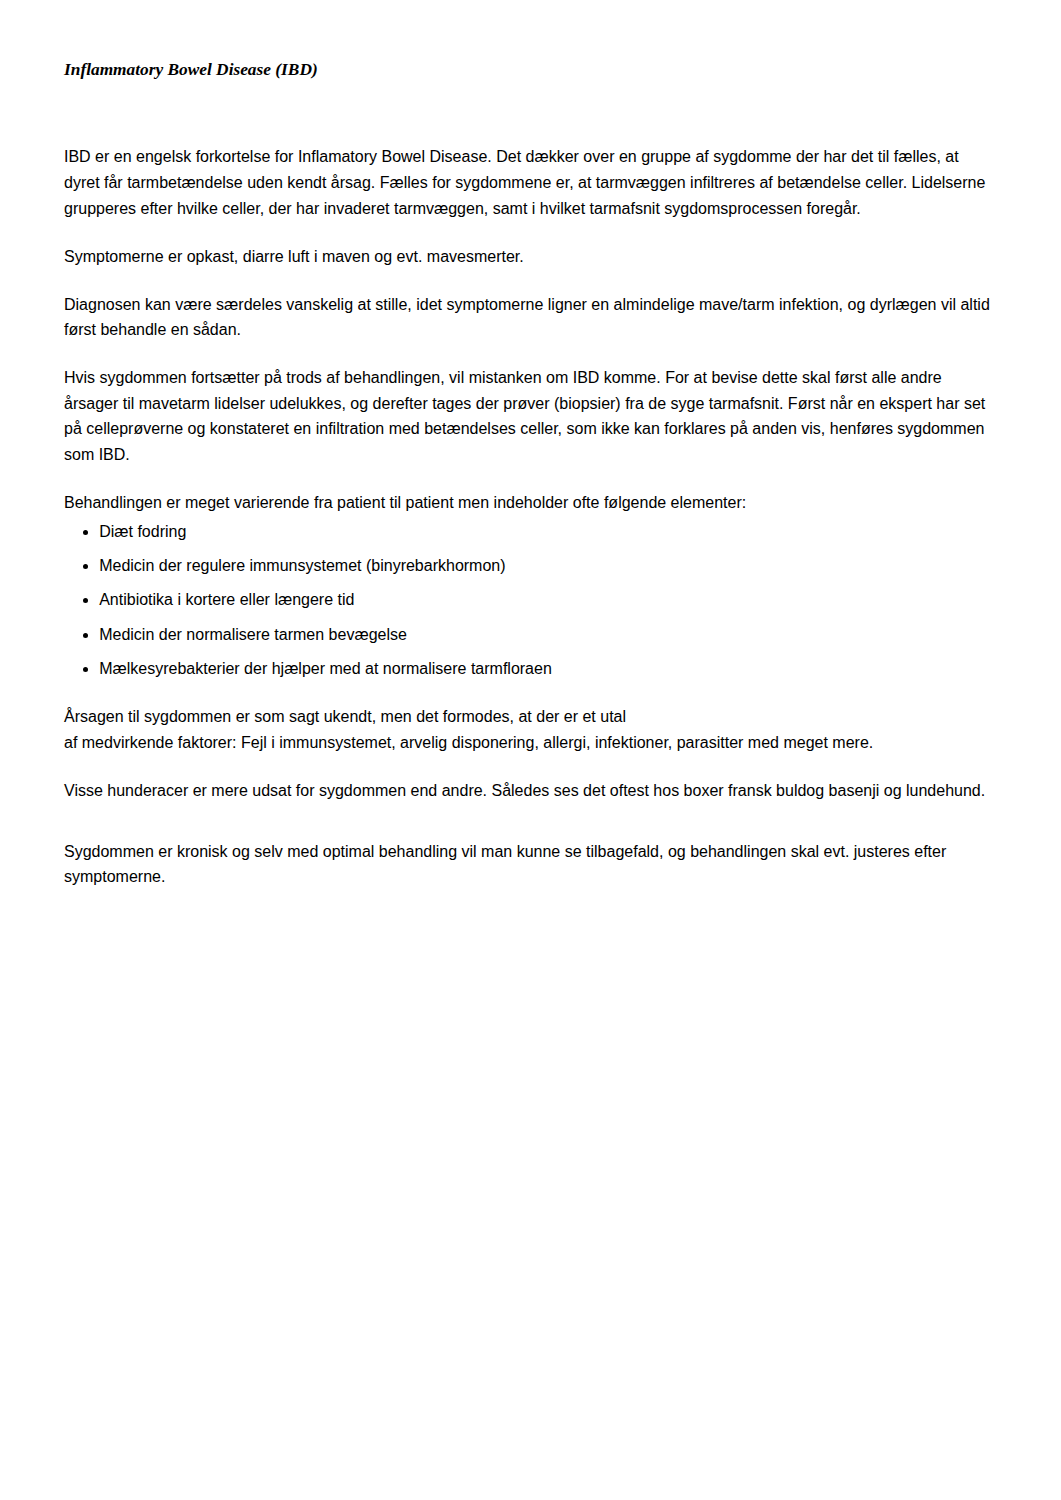Inflammatory Bowel Disease (IBD)
IBD er en engelsk forkortelse for Inflamatory Bowel Disease. Det dækker over en gruppe af sygdomme der har det til fælles, at dyret får tarmbetændelse uden kendt årsag. Fælles for sygdommene er, at tarmvæggen infiltreres af betændelse celler. Lidelserne grupperes efter hvilke celler, der har invaderet tarmvæggen, samt i hvilket tarmafsnit sygdomsprocessen foregår.
Symptomerne er opkast, diarre luft i maven og evt. mavesmerter.
Diagnosen kan være særdeles vanskelig at stille, idet symptomerne ligner en almindelige mave/tarm infektion, og dyrlægen vil altid først behandle en sådan.
Hvis sygdommen fortsætter på trods af behandlingen, vil mistanken om IBD komme. For at bevise dette skal først alle andre årsager til mavetarm lidelser udelukkes, og derefter tages der prøver (biopsier) fra de syge tarmafsnit. Først når en ekspert har set på celleprøverne og konstateret en infiltration med betændelses celler, som ikke kan forklares på anden vis, henføres sygdommen som IBD.
Behandlingen er meget varierende fra patient til patient men indeholder ofte følgende elementer:
Diæt fodring
Medicin der regulere immunsystemet (binyrebarkhormon)
Antibiotika i kortere eller længere tid
Medicin der normalisere tarmen bevægelse
Mælkesyrebakterier der hjælper med at normalisere tarmfloraen
Årsagen til sygdommen er som sagt ukendt, men det formodes, at der er et utal
af medvirkende faktorer: Fejl i immunsystemet, arvelig disponering, allergi, infektioner, parasitter med meget mere.
Visse hunderacer er mere udsat for sygdommen end andre. Således ses det oftest hos boxer fransk buldog basenji og lundehund.
Sygdommen er kronisk og selv med optimal behandling vil man kunne se tilbagefald, og behandlingen skal evt. justeres efter symptomerne.